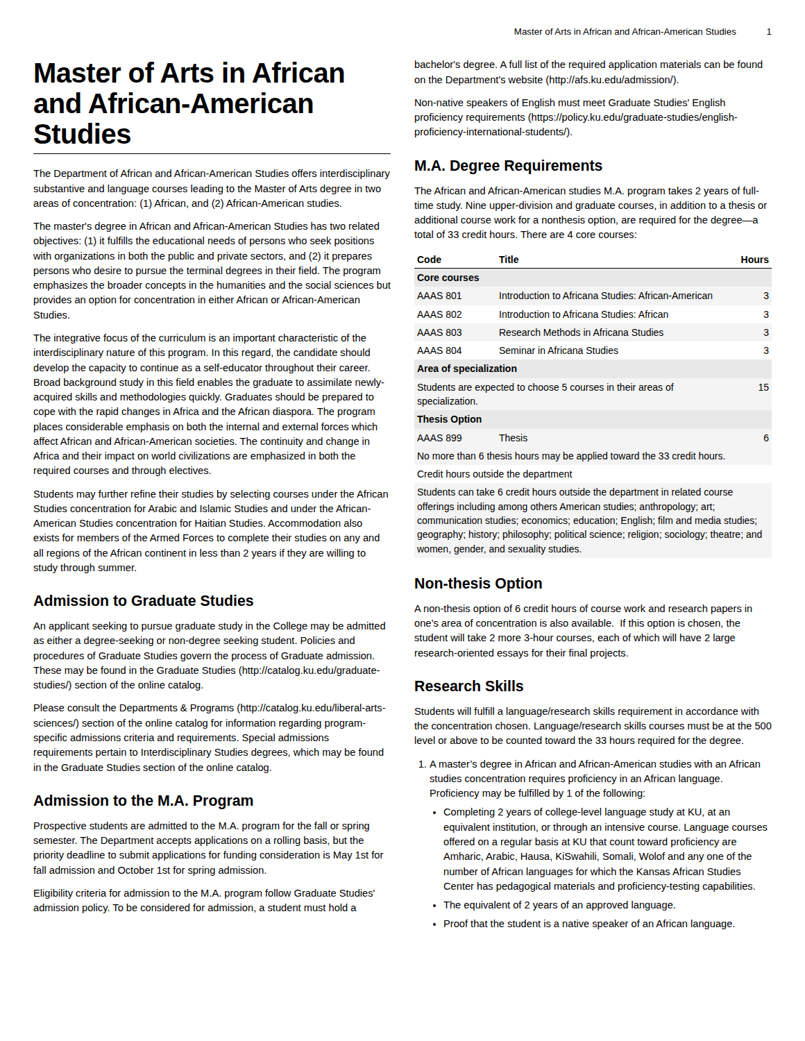Master of Arts in African and African-American Studies 1
Master of Arts in African and African-American Studies
The Department of African and African-American Studies offers interdisciplinary substantive and language courses leading to the Master of Arts degree in two areas of concentration: (1) African, and (2) African-American studies.
The master's degree in African and African-American Studies has two related objectives: (1) it fulfills the educational needs of persons who seek positions with organizations in both the public and private sectors, and (2) it prepares persons who desire to pursue the terminal degrees in their field. The program emphasizes the broader concepts in the humanities and the social sciences but provides an option for concentration in either African or African-American Studies.
The integrative focus of the curriculum is an important characteristic of the interdisciplinary nature of this program. In this regard, the candidate should develop the capacity to continue as a self-educator throughout their career. Broad background study in this field enables the graduate to assimilate newly-acquired skills and methodologies quickly. Graduates should be prepared to cope with the rapid changes in Africa and the African diaspora. The program places considerable emphasis on both the internal and external forces which affect African and African-American societies. The continuity and change in Africa and their impact on world civilizations are emphasized in both the required courses and through electives.
Students may further refine their studies by selecting courses under the African Studies concentration for Arabic and Islamic Studies and under the African-American Studies concentration for Haitian Studies. Accommodation also exists for members of the Armed Forces to complete their studies on any and all regions of the African continent in less than 2 years if they are willing to study through summer.
Admission to Graduate Studies
An applicant seeking to pursue graduate study in the College may be admitted as either a degree-seeking or non-degree seeking student. Policies and procedures of Graduate Studies govern the process of Graduate admission. These may be found in the Graduate Studies (http://catalog.ku.edu/graduate-studies/) section of the online catalog.
Please consult the Departments & Programs (http://catalog.ku.edu/liberal-arts-sciences/) section of the online catalog for information regarding program-specific admissions criteria and requirements. Special admissions requirements pertain to Interdisciplinary Studies degrees, which may be found in the Graduate Studies section of the online catalog.
Admission to the M.A. Program
Prospective students are admitted to the M.A. program for the fall or spring semester. The Department accepts applications on a rolling basis, but the priority deadline to submit applications for funding consideration is May 1st for fall admission and October 1st for spring admission.
Eligibility criteria for admission to the M.A. program follow Graduate Studies' admission policy. To be considered for admission, a student must hold a bachelor's degree. A full list of the required application materials can be found on the Department's website (http://afs.ku.edu/admission/).
Non-native speakers of English must meet Graduate Studies' English proficiency requirements (https://policy.ku.edu/graduate-studies/english-proficiency-international-students/).
M.A. Degree Requirements
The African and African-American studies M.A. program takes 2 years of full-time study. Nine upper-division and graduate courses, in addition to a thesis or additional course work for a nonthesis option, are required for the degree—a total of 33 credit hours. There are 4 core courses:
| Code | Title | Hours |
| --- | --- | --- |
| Core courses |
| AAAS 801 | Introduction to Africana Studies: African-American | 3 |
| AAAS 802 | Introduction to Africana Studies: African | 3 |
| AAAS 803 | Research Methods in Africana Studies | 3 |
| AAAS 804 | Seminar in Africana Studies | 3 |
| Area of specialization |
| Students are expected to choose 5 courses in their areas of specialization. | 15 |
| Thesis Option |
| AAAS 899 | Thesis | 6 |
| No more than 6 thesis hours may be applied toward the 33 credit hours. |
| Credit hours outside the department |
| Students can take 6 credit hours outside the department in related course offerings including among others American studies; anthropology; art; communication studies; economics; education; English; film and media studies; geography; history; philosophy; political science; religion; sociology; theatre; and women, gender, and sexuality studies. |
Non-thesis Option
A non-thesis option of 6 credit hours of course work and research papers in one’s area of concentration is also available. If this option is chosen, the student will take 2 more 3-hour courses, each of which will have 2 large research-oriented essays for their final projects.
Research Skills
Students will fulfill a language/research skills requirement in accordance with the concentration chosen. Language/research skills courses must be at the 500 level or above to be counted toward the 33 hours required for the degree.
A master’s degree in African and African-American studies with an African studies concentration requires proficiency in an African language. Proficiency may be fulfilled by 1 of the following:
Completing 2 years of college-level language study at KU, at an equivalent institution, or through an intensive course. Language courses offered on a regular basis at KU that count toward proficiency are Amharic, Arabic, Hausa, KiSwahili, Somali, Wolof and any one of the number of African languages for which the Kansas African Studies Center has pedagogical materials and proficiency-testing capabilities.
The equivalent of 2 years of an approved language.
Proof that the student is a native speaker of an African language.